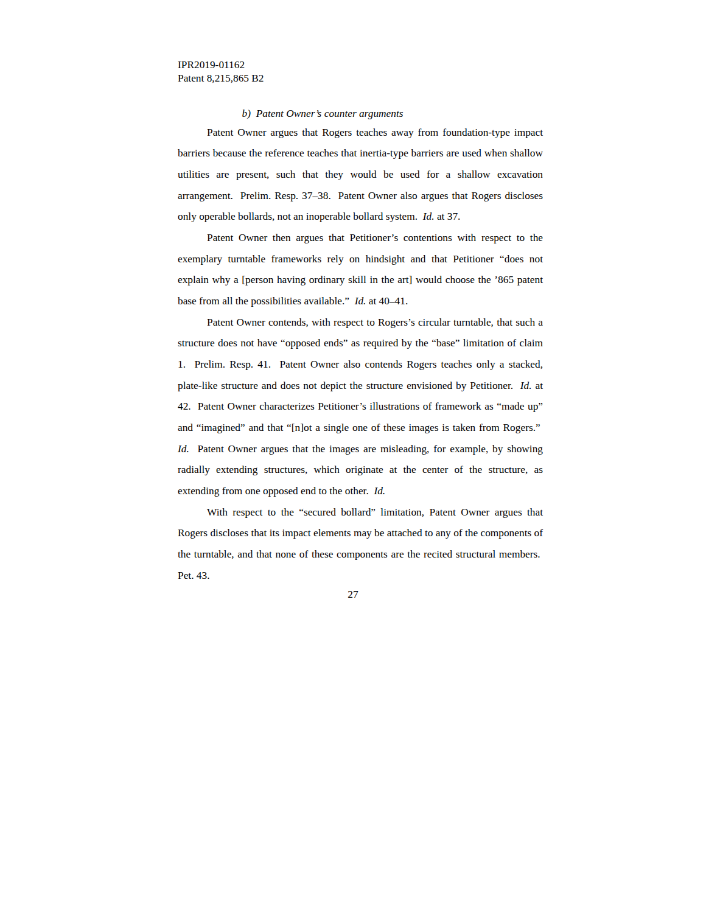IPR2019-01162
Patent 8,215,865 B2
b) Patent Owner’s counter arguments
Patent Owner argues that Rogers teaches away from foundation-type impact barriers because the reference teaches that inertia-type barriers are used when shallow utilities are present, such that they would be used for a shallow excavation arrangement. Prelim. Resp. 37–38. Patent Owner also argues that Rogers discloses only operable bollards, not an inoperable bollard system. Id. at 37.
Patent Owner then argues that Petitioner’s contentions with respect to the exemplary turntable frameworks rely on hindsight and that Petitioner “does not explain why a [person having ordinary skill in the art] would choose the ’865 patent base from all the possibilities available.” Id. at 40–41.
Patent Owner contends, with respect to Rogers’s circular turntable, that such a structure does not have “opposed ends” as required by the “base” limitation of claim 1. Prelim. Resp. 41. Patent Owner also contends Rogers teaches only a stacked, plate-like structure and does not depict the structure envisioned by Petitioner. Id. at 42. Patent Owner characterizes Petitioner’s illustrations of framework as “made up” and “imagined” and that “[n]ot a single one of these images is taken from Rogers.” Id. Patent Owner argues that the images are misleading, for example, by showing radially extending structures, which originate at the center of the structure, as extending from one opposed end to the other. Id.
With respect to the “secured bollard” limitation, Patent Owner argues that Rogers discloses that its impact elements may be attached to any of the components of the turntable, and that none of these components are the recited structural members. Pet. 43.
27